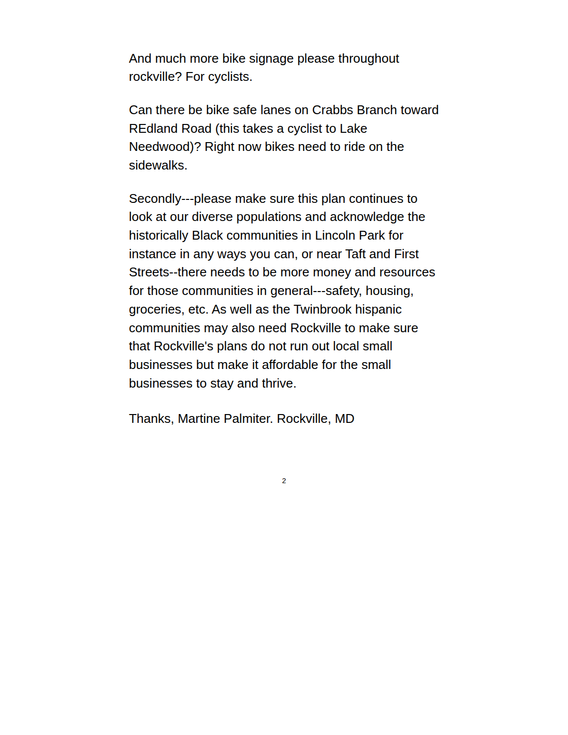And much more bike signage please throughout rockville? For cyclists.
Can there be bike safe lanes on Crabbs Branch toward REdland Road (this takes a cyclist to Lake Needwood)? Right now bikes need to ride on the sidewalks.
Secondly---please make sure this plan continues to look at our diverse populations and acknowledge the historically Black communities in Lincoln Park for instance in any ways you can, or near Taft and First Streets--there needs to be more money and resources for those communities in general---safety, housing, groceries, etc. As well as the Twinbrook hispanic communities may also need Rockville to make sure that Rockville's plans do not run out local small businesses but make it affordable for the small businesses to stay and thrive.
Thanks, Martine Palmiter. Rockville, MD
2